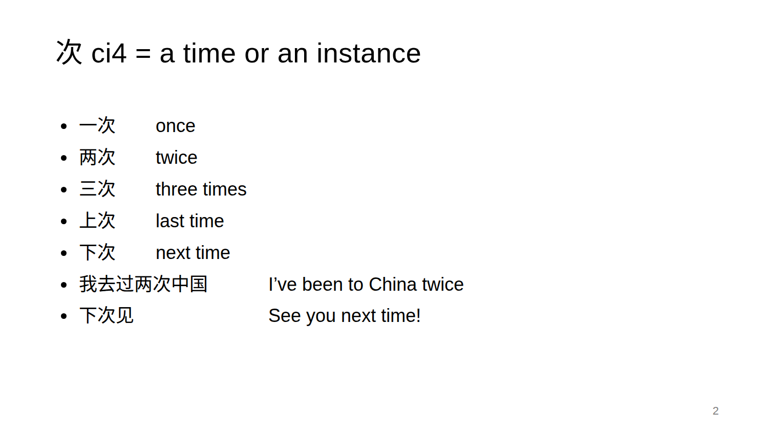次 ci4 = a time or an instance
一次once
两次twice
三次three times
上次last time
下次next time
我去过两次中国I’ve been to China twice
下次见See you next time!
2